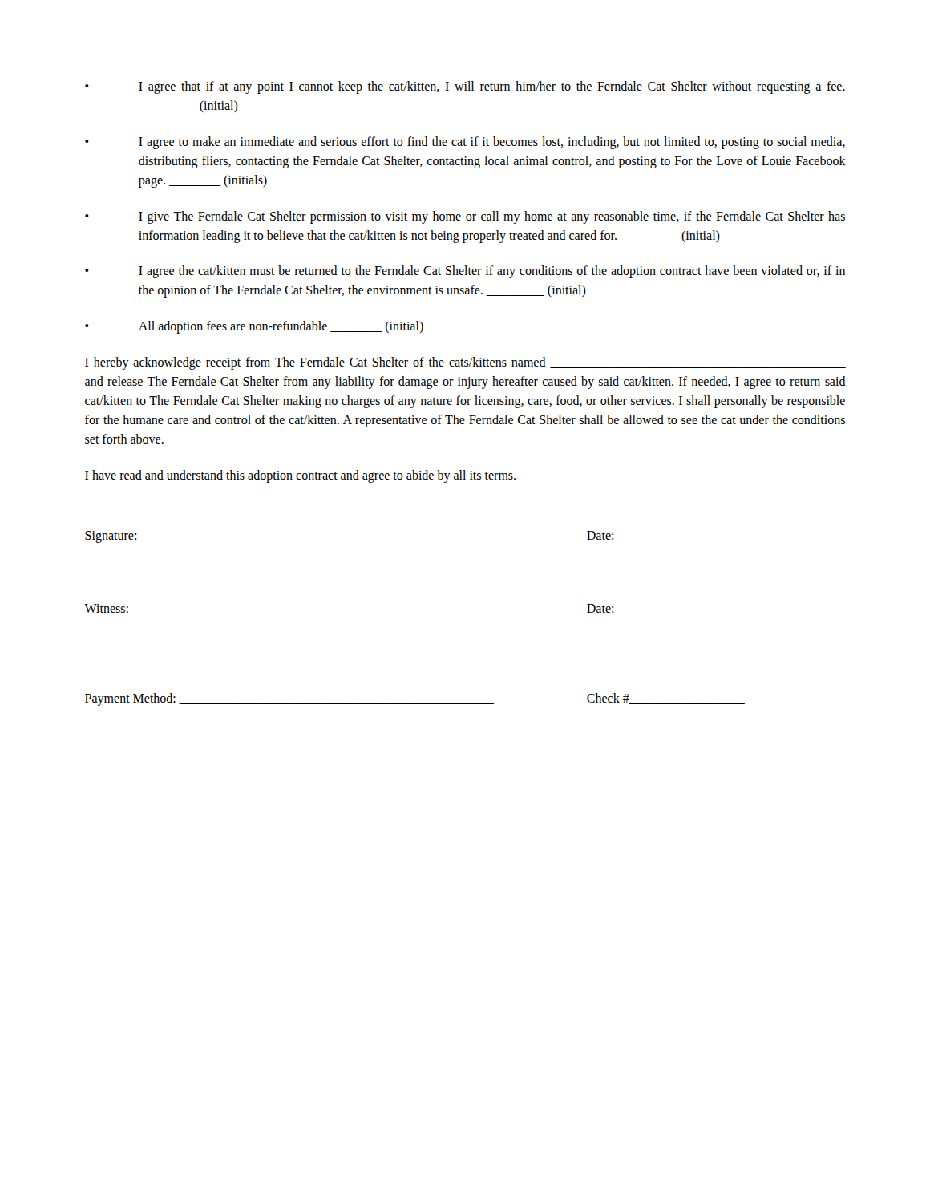I agree that if at any point I cannot keep the cat/kitten, I will return him/her to the Ferndale Cat Shelter without requesting a fee. _________ (initial)
I agree to make an immediate and serious effort to find the cat if it becomes lost, including, but not limited to, posting to social media, distributing fliers, contacting the Ferndale Cat Shelter, contacting local animal control, and posting to For the Love of Louie Facebook page. ________ (initials)
I give The Ferndale Cat Shelter permission to visit my home or call my home at any reasonable time, if the Ferndale Cat Shelter has information leading it to believe that the cat/kitten is not being properly treated and cared for. _________ (initial)
I agree the cat/kitten must be returned to the Ferndale Cat Shelter if any conditions of the adoption contract have been violated or, if in the opinion of The Ferndale Cat Shelter, the environment is unsafe. _________ (initial)
All adoption fees are non-refundable ________ (initial)
I hereby acknowledge receipt from The Ferndale Cat Shelter of the cats/kittens named ______________________________________________ and release The Ferndale Cat Shelter from any liability for damage or injury hereafter caused by said cat/kitten. If needed, I agree to return said cat/kitten to The Ferndale Cat Shelter making no charges of any nature for licensing, care, food, or other services. I shall personally be responsible for the humane care and control of the cat/kitten. A representative of The Ferndale Cat Shelter shall be allowed to see the cat under the conditions set forth above.
I have read and understand this adoption contract and agree to abide by all its terms.
Signature: ______________________________________________________
Date: ___________________
Witness: ________________________________________________________
Date: ___________________
Payment Method: _________________________________________________
Check #__________________